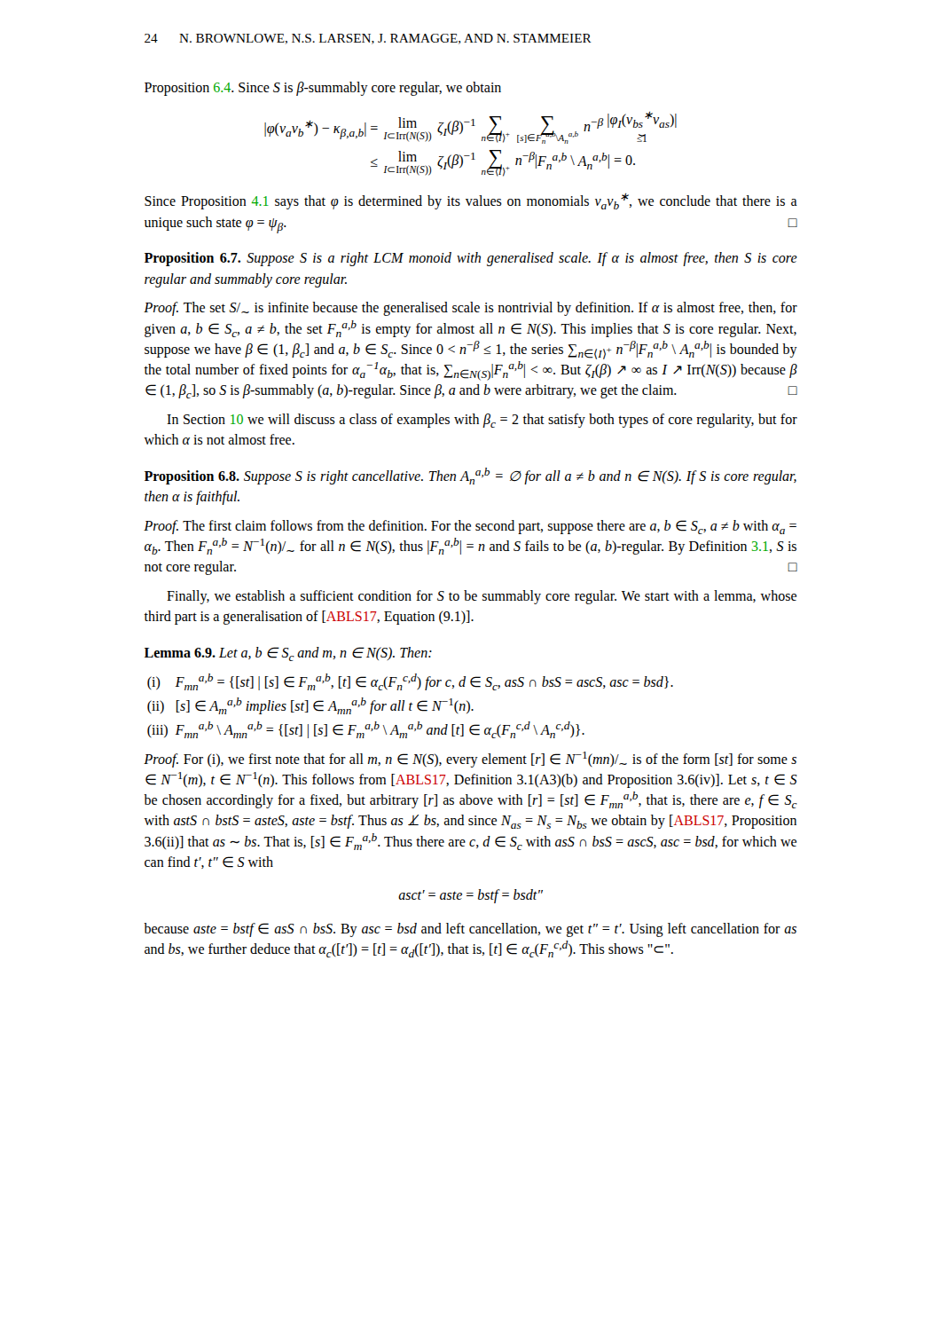24 N. BROWNLOWE, N.S. LARSEN, J. RAMAGGE, AND N. STAMMEIER
Proposition 6.4. Since S is β-summably core regular, we obtain
| / φ ( v a v b ∗ ) − κ β,a,b / | = | lim I ⊂Irr( N ( S )) ζ I ( β ) −1 ∑ n ∈⟨ I ⟩ + ∑ [ s ]∈ F n a,b \ A n a,b n − β / φ I ( v bs ∗ v as )/ ⏟ ≤1 |
| | ≤ | lim I ⊂Irr( N ( S )) ζ I ( β ) −1 ∑ n ∈⟨ I ⟩ + n − β / F n a,b \ A n a,b / = 0. |
Since Proposition 4.1 says that φ is determined by its values on monomials vavb∗, we conclude that there is a unique such state φ = ψβ. □
Proposition 6.7. Suppose S is a right LCM monoid with generalised scale. If α is almost free, then S is core regular and summably core regular.
Proof. The set S/∼ is infinite because the generalised scale is nontrivial by definition. If α is almost free, then, for given a, b ∈ Sc, a ≠ b, the set Fna,b is empty for almost all n ∈ N(S). This implies that S is core regular. Next, suppose we have β ∈ (1, βc] and a, b ∈ Sc. Since 0 < n−β ≤ 1, the series ∑n∈⟨I⟩+ n−β|Fna,b \ Ana,b| is bounded by the total number of fixed points for αa−1αb, that is, ∑n∈N(S)|Fna,b| < ∞. But ζI(β) ↗ ∞ as I ↗ Irr(N(S)) because β ∈ (1, βc], so S is β-summably (a, b)-regular. Since β, a and b were arbitrary, we get the claim. □
In Section 10 we will discuss a class of examples with βc = 2 that satisfy both types of core regularity, but for which α is not almost free.
Proposition 6.8. Suppose S is right cancellative. Then Ana,b = ∅ for all a ≠ b and n ∈ N(S). If S is core regular, then α is faithful.
Proof. The first claim follows from the definition. For the second part, suppose there are a, b ∈ Sc, a ≠ b with αa = αb. Then Fna,b = N−1(n)/∼ for all n ∈ N(S), thus |Fna,b| = n and S fails to be (a, b)-regular. By Definition 3.1, S is not core regular. □
Finally, we establish a sufficient condition for S to be summably core regular. We start with a lemma, whose third part is a generalisation of [ABLS17, Equation (9.1)].
Lemma 6.9. Let a, b ∈ Sc and m, n ∈ N(S). Then:
(i) Fmna,b = {[st] | [s] ∈ Fma,b, [t] ∈ αc(Fnc,d) for c, d ∈ Sc, asS ∩ bsS = ascS, asc = bsd}.
(ii)[s] ∈ Ama,b implies [st] ∈ Amna,b for all t ∈ N−1(n).
(iii) Fmna,b \ Amna,b = {[st] | [s] ∈ Fma,b \ Ama,b and [t] ∈ αc(Fnc,d \ Anc,d)}.
Proof. For (i), we first note that for all m, n ∈ N(S), every element [r] ∈ N−1(mn)/∼ is of the form [st] for some s ∈ N−1(m), t ∈ N−1(n). This follows from [ABLS17, Definition 3.1(A3)(b) and Proposition 3.6(iv)]. Let s, t ∈ S be chosen accordingly for a fixed, but arbitrary [r] as above with [r] = [st] ∈ Fmna,b, that is, there are e, f ∈ Sc with astS ∩ bstS = asteS, aste = bstf. Thus as ⊥̸ bs, and since Nas = Ns = Nbs we obtain by [ABLS17, Proposition 3.6(ii)] that as ∼ bs. That is, [s] ∈ Fma,b. Thus there are c, d ∈ Sc with asS ∩ bsS = ascS, asc = bsd, for which we can find t′, t″ ∈ S with
asct′ = aste = bstf = bsdt″
because aste = bstf ∈ asS ∩ bsS. By asc = bsd and left cancellation, we get t″ = t′. Using left cancellation for as and bs, we further deduce that αc([t′]) = [t] = αd([t′]), that is, [t] ∈ αc(Fnc,d). This shows "⊂".